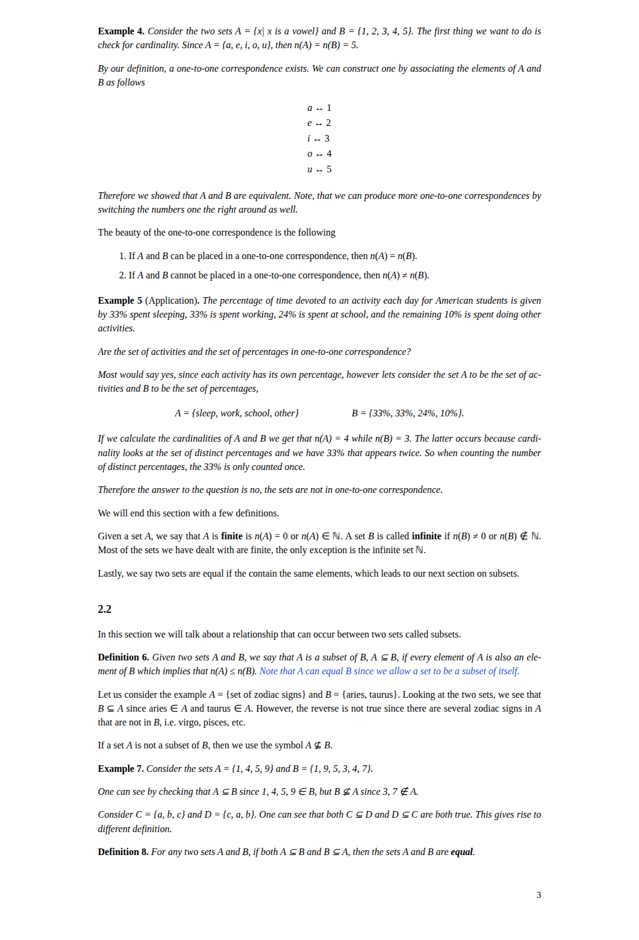Example 4. Consider the two sets A = {x| x is a vowel} and B = {1, 2, 3, 4, 5}. The first thing we want to do is check for cardinality. Since A = {a, e, i, o, u}, then n(A) = n(B) = 5.
By our definition, a one-to-one correspondence exists. We can construct one by associating the elements of A and B as follows
a ↔ 1
e ↔ 2
i ↔ 3
o ↔ 4
u ↔ 5
Therefore we showed that A and B are equivalent. Note, that we can produce more one-to-one correspondences by switching the numbers one the right around as well.
The beauty of the one-to-one correspondence is the following
If A and B can be placed in a one-to-one correspondence, then n(A) = n(B).
If A and B cannot be placed in a one-to-one correspondence, then n(A) ≠ n(B).
Example 5 (Application). The percentage of time devoted to an activity each day for American students is given by 33% spent sleeping, 33% is spent working, 24% is spent at school, and the remaining 10% is spent doing other activities.
Are the set of activities and the set of percentages in one-to-one correspondence?
Most would say yes, since each activity has its own percentage, however lets consider the set A to be the set of activities and B to be the set of percentages,
A = {sleep, work, school, other}
B = {33%, 33%, 24%, 10%}.
If we calculate the cardinalities of A and B we get that n(A) = 4 while n(B) = 3. The latter occurs because cardinality looks at the set of distinct percentages and we have 33% that appears twice. So when counting the number of distinct percentages, the 33% is only counted once.
Therefore the answer to the question is no, the sets are not in one-to-one correspondence.
We will end this section with a few definitions.
Given a set A, we say that A is finite is n(A) = 0 or n(A) ∈ ℕ. A set B is called infinite if n(B) ≠ 0 or n(B) ∉ ℕ. Most of the sets we have dealt with are finite, the only exception is the infinite set ℕ.
Lastly, we say two sets are equal if the contain the same elements, which leads to our next section on subsets.
2.2
In this section we will talk about a relationship that can occur between two sets called subsets.
Definition 6. Given two sets A and B, we say that A is a subset of B, A ⊆ B, if every element of A is also an element of B which implies that n(A) ≤ n(B). Note that A can equal B since we allow a set to be a subset of itself.
Let us consider the example A = {set of zodiac signs} and B = {aries, taurus}. Looking at the two sets, we see that B ⊆ A since aries ∈ A and taurus ∈ A. However, the reverse is not true since there are several zodiac signs in A that are not in B, i.e. virgo, pisces, etc.
If a set A is not a subset of B, then we use the symbol A ⊈ B.
Example 7. Consider the sets A = {1, 4, 5, 9} and B = {1, 9, 5, 3, 4, 7}.
One can see by checking that A ⊆ B since 1, 4, 5, 9 ∈ B, but B ⊈ A since 3, 7 ∉ A.
Consider C = {a, b, c} and D = {c, a, b}. One can see that both C ⊆ D and D ⊆ C are both true. This gives rise to different definition.
Definition 8. For any two sets A and B, if both A ⊆ B and B ⊆ A, then the sets A and B are equal.
3